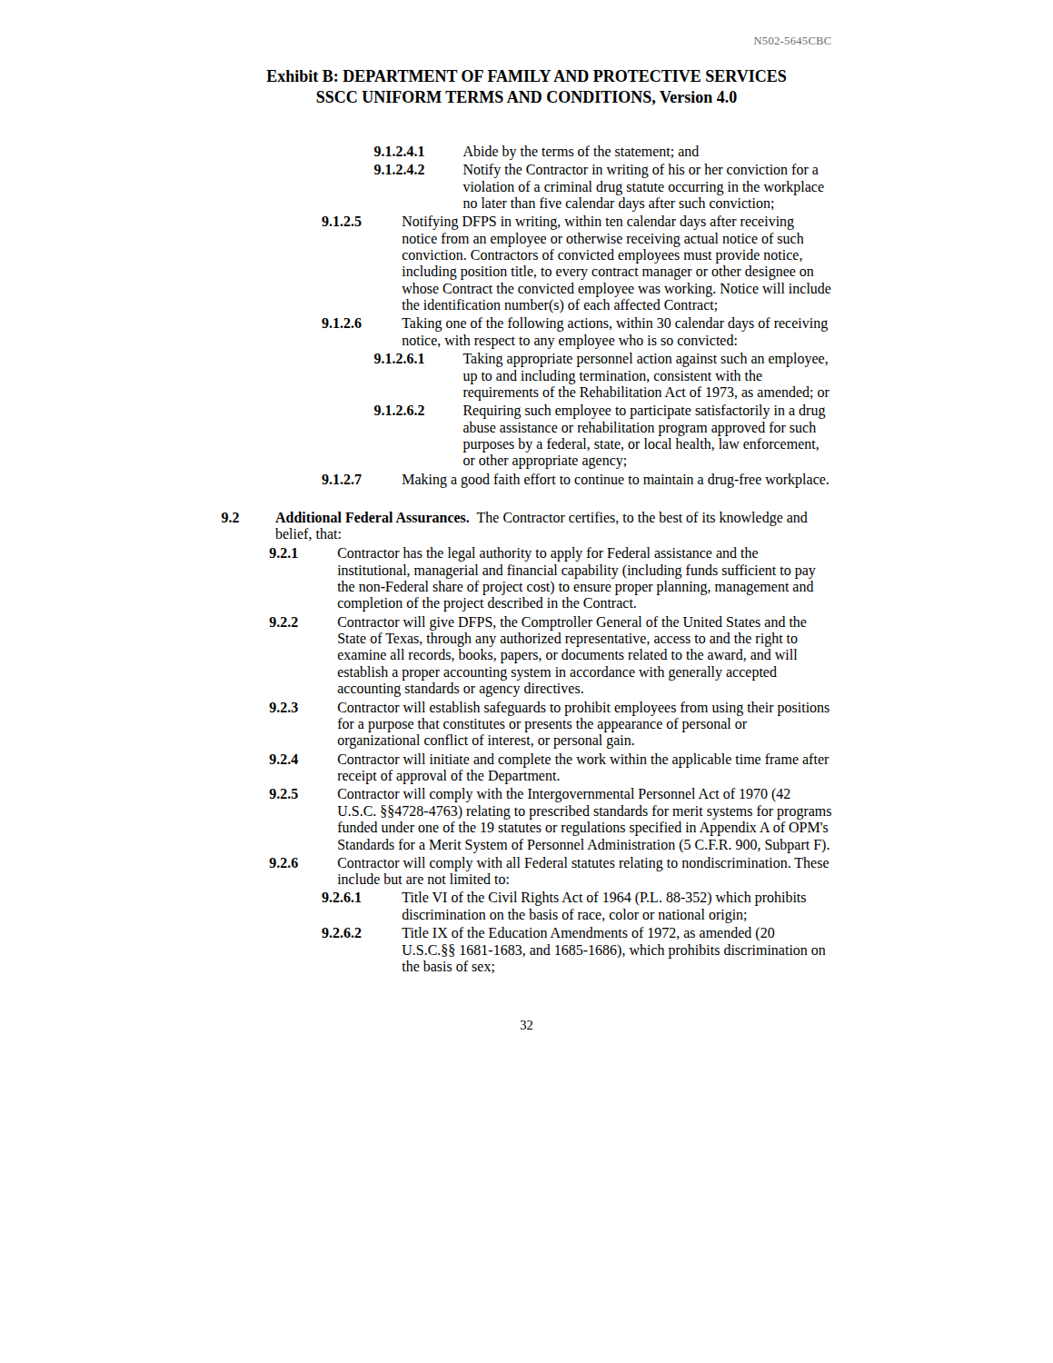N502-5645CBC
Exhibit B: DEPARTMENT OF FAMILY AND PROTECTIVE SERVICES
SSCC UNIFORM TERMS AND CONDITIONS, Version 4.0
9.1.2.4.1 Abide by the terms of the statement; and
9.1.2.4.2 Notify the Contractor in writing of his or her conviction for a violation of a criminal drug statute occurring in the workplace no later than five calendar days after such conviction;
9.1.2.5 Notifying DFPS in writing, within ten calendar days after receiving notice from an employee or otherwise receiving actual notice of such conviction. Contractors of convicted employees must provide notice, including position title, to every contract manager or other designee on whose Contract the convicted employee was working. Notice will include the identification number(s) of each affected Contract;
9.1.2.6 Taking one of the following actions, within 30 calendar days of receiving notice, with respect to any employee who is so convicted:
9.1.2.6.1 Taking appropriate personnel action against such an employee, up to and including termination, consistent with the requirements of the Rehabilitation Act of 1973, as amended; or
9.1.2.6.2 Requiring such employee to participate satisfactorily in a drug abuse assistance or rehabilitation program approved for such purposes by a federal, state, or local health, law enforcement, or other appropriate agency;
9.1.2.7 Making a good faith effort to continue to maintain a drug-free workplace.
9.2 Additional Federal Assurances. The Contractor certifies, to the best of its knowledge and belief, that:
9.2.1 Contractor has the legal authority to apply for Federal assistance and the institutional, managerial and financial capability (including funds sufficient to pay the non-Federal share of project cost) to ensure proper planning, management and completion of the project described in the Contract.
9.2.2 Contractor will give DFPS, the Comptroller General of the United States and the State of Texas, through any authorized representative, access to and the right to examine all records, books, papers, or documents related to the award, and will establish a proper accounting system in accordance with generally accepted accounting standards or agency directives.
9.2.3 Contractor will establish safeguards to prohibit employees from using their positions for a purpose that constitutes or presents the appearance of personal or organizational conflict of interest, or personal gain.
9.2.4 Contractor will initiate and complete the work within the applicable time frame after receipt of approval of the Department.
9.2.5 Contractor will comply with the Intergovernmental Personnel Act of 1970 (42 U.S.C. §§4728-4763) relating to prescribed standards for merit systems for programs funded under one of the 19 statutes or regulations specified in Appendix A of OPM's Standards for a Merit System of Personnel Administration (5 C.F.R. 900, Subpart F).
9.2.6 Contractor will comply with all Federal statutes relating to nondiscrimination. These include but are not limited to:
9.2.6.1 Title VI of the Civil Rights Act of 1964 (P.L. 88-352) which prohibits discrimination on the basis of race, color or national origin;
9.2.6.2 Title IX of the Education Amendments of 1972, as amended (20 U.S.C.§§ 1681-1683, and 1685-1686), which prohibits discrimination on the basis of sex;
32